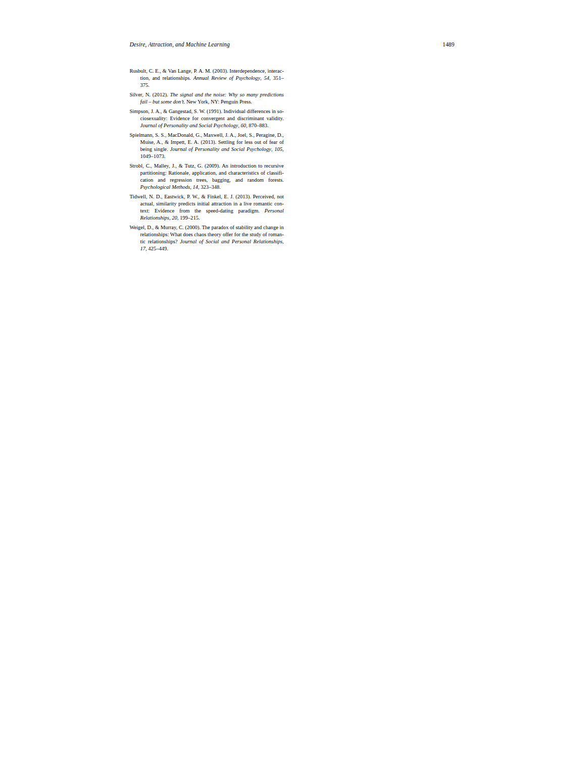Desire, Attraction, and Machine Learning 1489
Rusbult, C. E., & Van Lange, P. A. M. (2003). Interdependence, interaction, and relationships. Annual Review of Psychology, 54, 351–375.
Silver, N. (2012). The signal and the noise: Why so many predictions fail – but some don’t. New York, NY: Penguin Press.
Simpson, J. A., & Gangestad, S. W. (1991). Individual differences in sociosexuality: Evidence for convergent and discriminant validity. Journal of Personality and Social Psychology, 60, 870–883.
Spielmann, S. S., MacDonald, G., Maxwell, J. A., Joel, S., Peragine, D., Muise, A., & Impett, E. A. (2013). Settling for less out of fear of being single. Journal of Personality and Social Psychology, 105, 1049–1073.
Strobl, C., Malley, J., & Tutz, G. (2009). An introduction to recursive partitioning: Rationale, application, and characteristics of classification and regression trees, bagging, and random forests. Psychological Methods, 14, 323–348.
Tidwell, N. D., Eastwick, P. W., & Finkel, E. J. (2013). Perceived, not actual, similarity predicts initial attraction in a live romantic context: Evidence from the speed-dating paradigm. Personal Relationships, 20, 199–215.
Weigel, D., & Murray, C. (2000). The paradox of stability and change in relationships: What does chaos theory offer for the study of romantic relationships? Journal of Social and Personal Relationships, 17, 425–449.